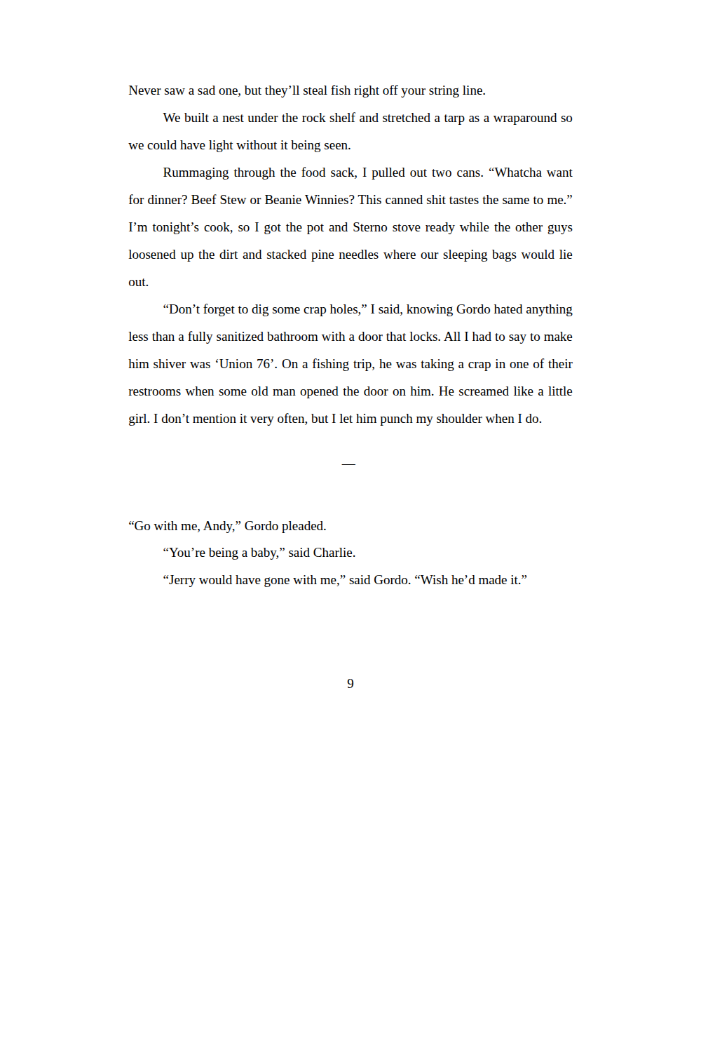Never saw a sad one, but they’ll steal fish right off your string line.
We built a nest under the rock shelf and stretched a tarp as a wraparound so we could have light without it being seen.
Rummaging through the food sack, I pulled out two cans. “Whatcha want for dinner? Beef Stew or Beanie Winnies? This canned shit tastes the same to me.” I’m tonight’s cook, so I got the pot and Sterno stove ready while the other guys loosened up the dirt and stacked pine needles where our sleeping bags would lie out.
“Don’t forget to dig some crap holes,” I said, knowing Gordo hated anything less than a fully sanitized bathroom with a door that locks. All I had to say to make him shiver was ‘Union 76’. On a fishing trip, he was taking a crap in one of their restrooms when some old man opened the door on him. He screamed like a little girl. I don’t mention it very often, but I let him punch my shoulder when I do.
—
“Go with me, Andy,” Gordo pleaded.
“You’re being a baby,” said Charlie.
“Jerry would have gone with me,” said Gordo. “Wish he’d made it.”
9